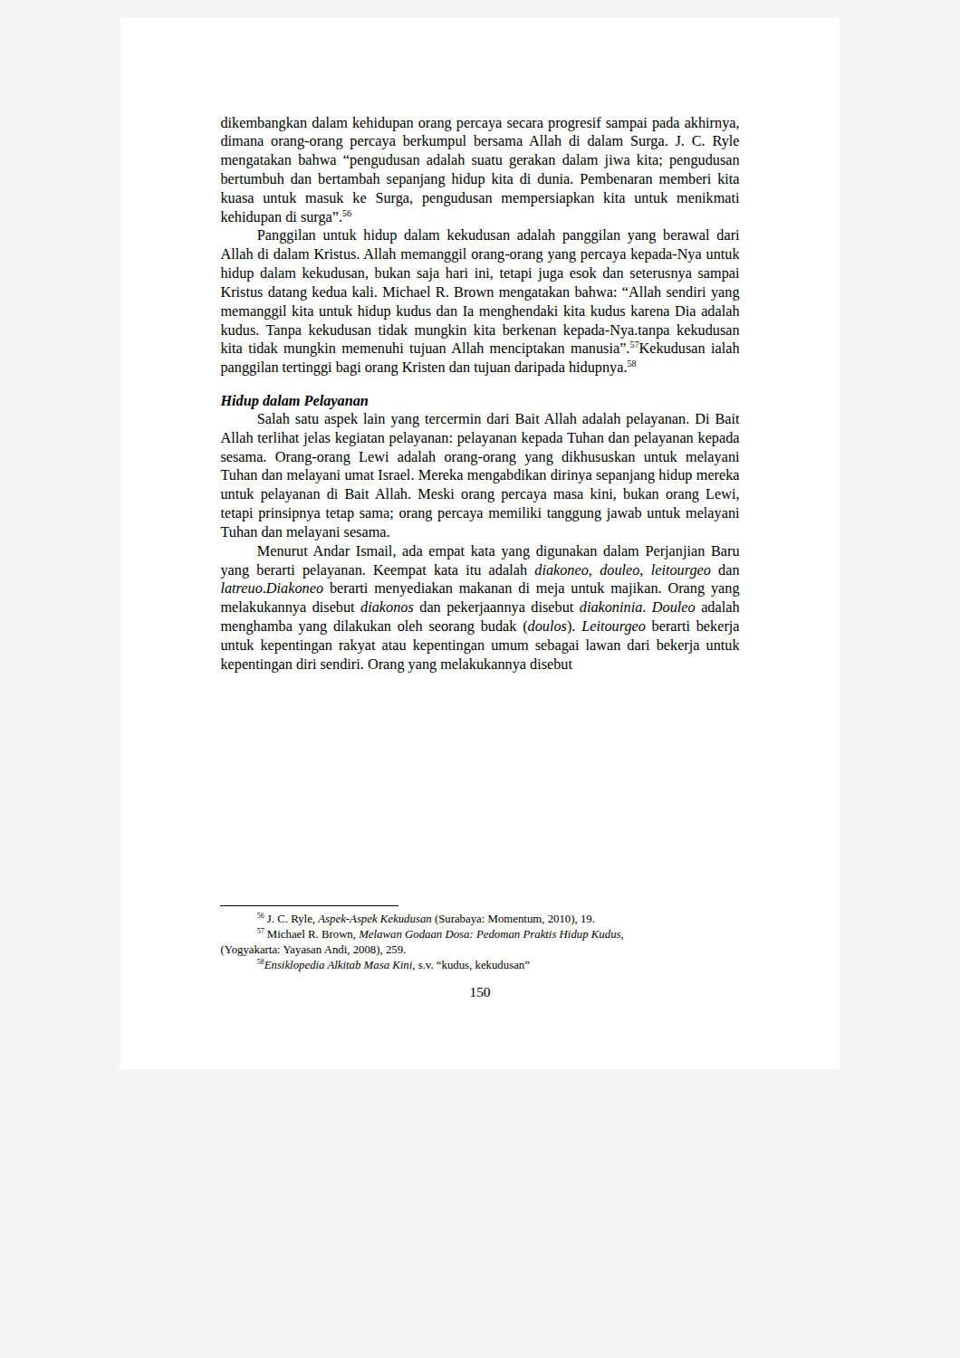dikembangkan dalam kehidupan orang percaya secara progresif sampai pada akhirnya, dimana orang-orang percaya berkumpul bersama Allah di dalam Surga. J. C. Ryle mengatakan bahwa “pengudusan adalah suatu gerakan dalam jiwa kita; pengudusan bertumbuh dan bertambah sepanjang hidup kita di dunia. Pembenaran memberi kita kuasa untuk masuk ke Surga, pengudusan mempersiapkan kita untuk menikmati kehidupan di surga”.56
Panggilan untuk hidup dalam kekudusan adalah panggilan yang berawal dari Allah di dalam Kristus. Allah memanggil orang-orang yang percaya kepada-Nya untuk hidup dalam kekudusan, bukan saja hari ini, tetapi juga esok dan seterusnya sampai Kristus datang kedua kali. Michael R. Brown mengatakan bahwa: “Allah sendiri yang memanggil kita untuk hidup kudus dan Ia menghendaki kita kudus karena Dia adalah kudus. Tanpa kekudusan tidak mungkin kita berkenan kepada-Nya.tanpa kekudusan kita tidak mungkin memenuhi tujuan Allah menciptakan manusia”.57Kekudusan ialah panggilan tertinggi bagi orang Kristen dan tujuan daripada hidupnya.58
Hidup dalam Pelayanan
Salah satu aspek lain yang tercermin dari Bait Allah adalah pelayanan. Di Bait Allah terlihat jelas kegiatan pelayanan: pelayanan kepada Tuhan dan pelayanan kepada sesama. Orang-orang Lewi adalah orang-orang yang dikhususkan untuk melayani Tuhan dan melayani umat Israel. Mereka mengabdikan dirinya sepanjang hidup mereka untuk pelayanan di Bait Allah. Meski orang percaya masa kini, bukan orang Lewi, tetapi prinsipnya tetap sama; orang percaya memiliki tanggung jawab untuk melayani Tuhan dan melayani sesama.
Menurut Andar Ismail, ada empat kata yang digunakan dalam Perjanjian Baru yang berarti pelayanan. Keempat kata itu adalah diakoneo, douleo, leitourgeo dan latreuo.Diakoneo berarti menyediakan makanan di meja untuk majikan. Orang yang melakukannya disebut diakonos dan pekerjaannya disebut diakoninia. Douleo adalah menghamba yang dilakukan oleh seorang budak (doulos). Leitourgeo berarti bekerja untuk kepentingan rakyat atau kepentingan umum sebagai lawan dari bekerja untuk kepentingan diri sendiri. Orang yang melakukannya disebut
56 J. C. Ryle, Aspek-Aspek Kekudusan (Surabaya: Momentum, 2010), 19.
57 Michael R. Brown, Melawan Godaan Dosa: Pedoman Praktis Hidup Kudus,
(Yogyakarta: Yayasan Andi, 2008), 259.
58Ensiklopedia Alkitab Masa Kini, s.v. “kudus, kekudusan”
150